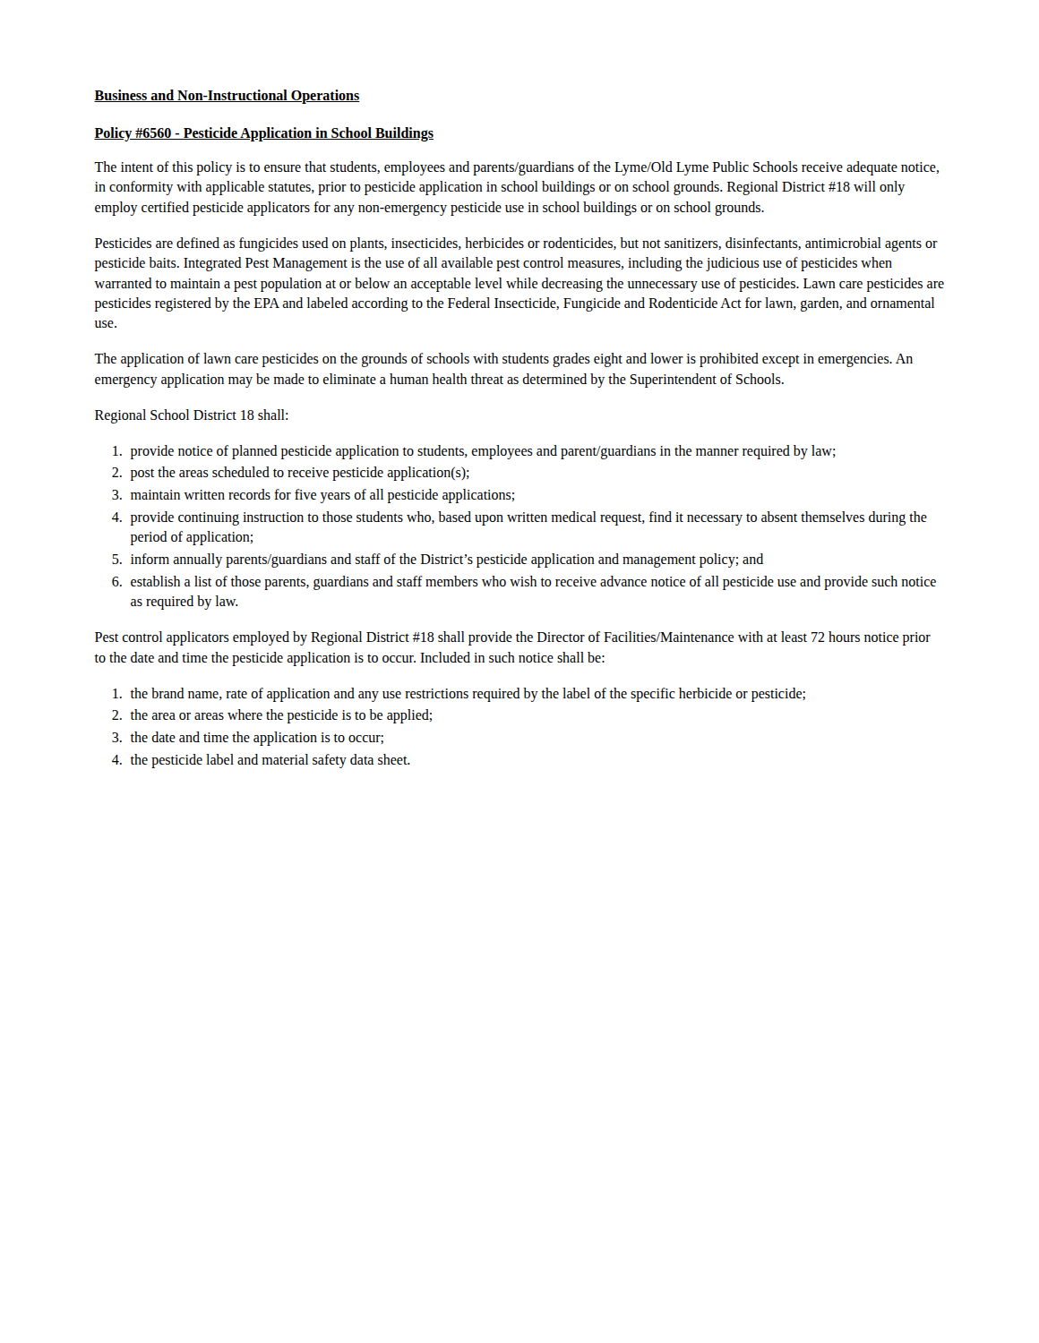Business and Non-Instructional Operations
Policy #6560 - Pesticide Application in School Buildings
The intent of this policy is to ensure that students, employees and parents/guardians of the Lyme/Old Lyme Public Schools receive adequate notice, in conformity with applicable statutes, prior to pesticide application in school buildings or on school grounds. Regional District #18 will only employ certified pesticide applicators for any non-emergency pesticide use in school buildings or on school grounds.
Pesticides are defined as fungicides used on plants, insecticides, herbicides or rodenticides, but not sanitizers, disinfectants, antimicrobial agents or pesticide baits. Integrated Pest Management is the use of all available pest control measures, including the judicious use of pesticides when warranted to maintain a pest population at or below an acceptable level while decreasing the unnecessary use of pesticides. Lawn care pesticides are pesticides registered by the EPA and labeled according to the Federal Insecticide, Fungicide and Rodenticide Act for lawn, garden, and ornamental use.
The application of lawn care pesticides on the grounds of schools with students grades eight and lower is prohibited except in emergencies. An emergency application may be made to eliminate a human health threat as determined by the Superintendent of Schools.
Regional School District 18 shall:
provide notice of planned pesticide application to students, employees and parent/guardians in the manner required by law;
post the areas scheduled to receive pesticide application(s);
maintain written records for five years of all pesticide applications;
provide continuing instruction to those students who, based upon written medical request, find it necessary to absent themselves during the period of application;
inform annually parents/guardians and staff of the District’s pesticide application and management policy; and
establish a list of those parents, guardians and staff members who wish to receive advance notice of all pesticide use and provide such notice as required by law.
Pest control applicators employed by Regional District #18 shall provide the Director of Facilities/Maintenance with at least 72 hours notice prior to the date and time the pesticide application is to occur. Included in such notice shall be:
the brand name, rate of application and any use restrictions required by the label of the specific herbicide or pesticide;
the area or areas where the pesticide is to be applied;
the date and time the application is to occur;
the pesticide label and material safety data sheet.